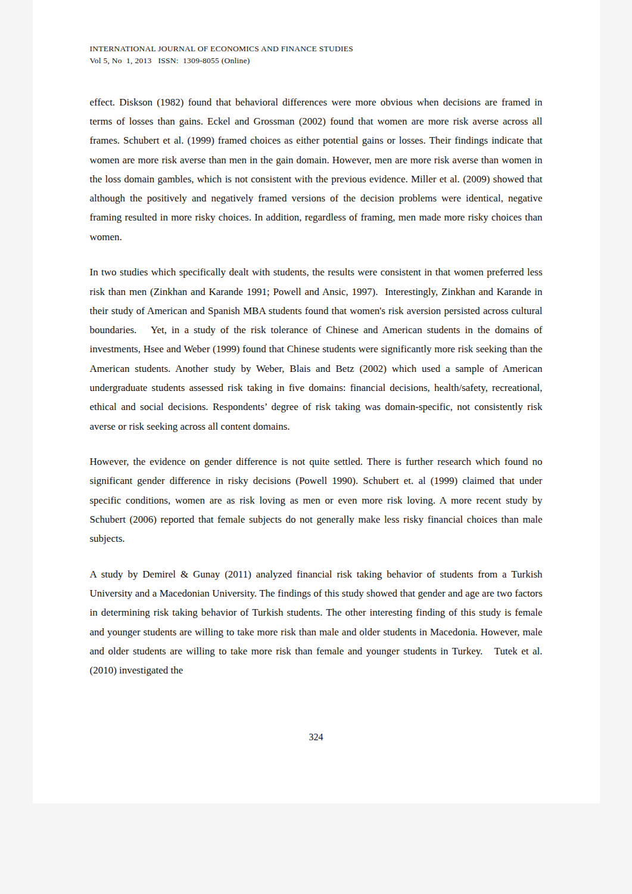International Journal of Economics and Finance Studies
Vol 5, No 1, 2013 ISSN: 1309-8055 (Online)
effect. Diskson (1982) found that behavioral differences were more obvious when decisions are framed in terms of losses than gains. Eckel and Grossman (2002) found that women are more risk averse across all frames. Schubert et al. (1999) framed choices as either potential gains or losses. Their findings indicate that women are more risk averse than men in the gain domain. However, men are more risk averse than women in the loss domain gambles, which is not consistent with the previous evidence. Miller et al. (2009) showed that although the positively and negatively framed versions of the decision problems were identical, negative framing resulted in more risky choices. In addition, regardless of framing, men made more risky choices than women.
In two studies which specifically dealt with students, the results were consistent in that women preferred less risk than men (Zinkhan and Karande 1991; Powell and Ansic, 1997). Interestingly, Zinkhan and Karande in their study of American and Spanish MBA students found that women's risk aversion persisted across cultural boundaries. Yet, in a study of the risk tolerance of Chinese and American students in the domains of investments, Hsee and Weber (1999) found that Chinese students were significantly more risk seeking than the American students. Another study by Weber, Blais and Betz (2002) which used a sample of American undergraduate students assessed risk taking in five domains: financial decisions, health/safety, recreational, ethical and social decisions. Respondents’ degree of risk taking was domain-specific, not consistently risk averse or risk seeking across all content domains.
However, the evidence on gender difference is not quite settled. There is further research which found no significant gender difference in risky decisions (Powell 1990). Schubert et. al (1999) claimed that under specific conditions, women are as risk loving as men or even more risk loving. A more recent study by Schubert (2006) reported that female subjects do not generally make less risky financial choices than male subjects.
A study by Demirel & Gunay (2011) analyzed financial risk taking behavior of students from a Turkish University and a Macedonian University. The findings of this study showed that gender and age are two factors in determining risk taking behavior of Turkish students. The other interesting finding of this study is female and younger students are willing to take more risk than male and older students in Macedonia. However, male and older students are willing to take more risk than female and younger students in Turkey. Tutek et al. (2010) investigated the
324